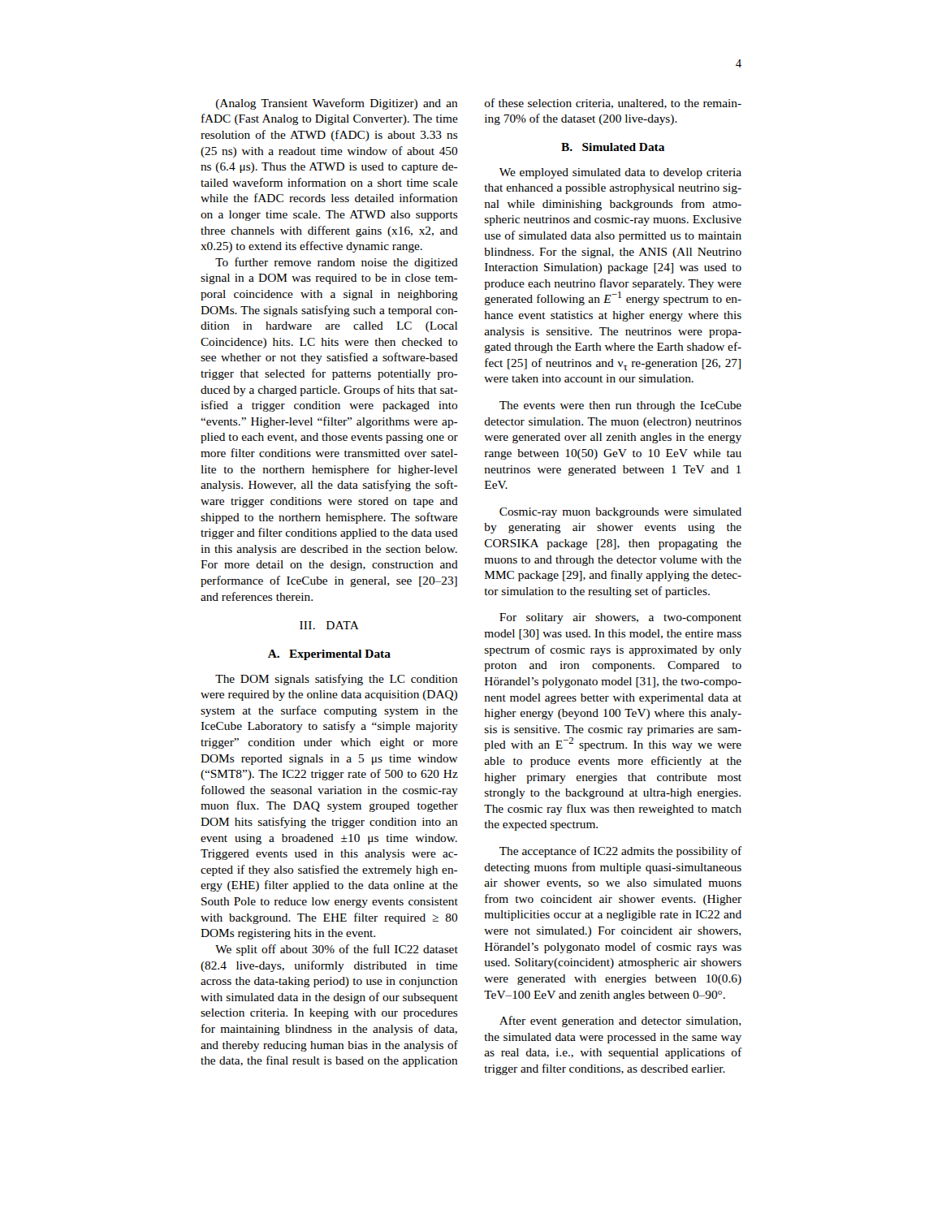4
(Analog Transient Waveform Digitizer) and an fADC (Fast Analog to Digital Converter). The time resolution of the ATWD (fADC) is about 3.33 ns (25 ns) with a readout time window of about 450 ns (6.4 μs). Thus the ATWD is used to capture detailed waveform information on a short time scale while the fADC records less detailed information on a longer time scale. The ATWD also supports three channels with different gains (x16, x2, and x0.25) to extend its effective dynamic range.
To further remove random noise the digitized signal in a DOM was required to be in close temporal coincidence with a signal in neighboring DOMs. The signals satisfying such a temporal condition in hardware are called LC (Local Coincidence) hits. LC hits were then checked to see whether or not they satisfied a software-based trigger that selected for patterns potentially produced by a charged particle. Groups of hits that satisfied a trigger condition were packaged into “events.” Higher-level “filter” algorithms were applied to each event, and those events passing one or more filter conditions were transmitted over satellite to the northern hemisphere for higher-level analysis. However, all the data satisfying the software trigger conditions were stored on tape and shipped to the northern hemisphere. The software trigger and filter conditions applied to the data used in this analysis are described in the section below. For more detail on the design, construction and performance of IceCube in general, see [20–23] and references therein.
III. DATA
A. Experimental Data
The DOM signals satisfying the LC condition were required by the online data acquisition (DAQ) system at the surface computing system in the IceCube Laboratory to satisfy a “simple majority trigger” condition under which eight or more DOMs reported signals in a 5 μs time window (“SMT8”). The IC22 trigger rate of 500 to 620 Hz followed the seasonal variation in the cosmic-ray muon flux. The DAQ system grouped together DOM hits satisfying the trigger condition into an event using a broadened ±10 μs time window. Triggered events used in this analysis were accepted if they also satisfied the extremely high energy (EHE) filter applied to the data online at the South Pole to reduce low energy events consistent with background. The EHE filter required ≥ 80 DOMs registering hits in the event.
We split off about 30% of the full IC22 dataset (82.4 live-days, uniformly distributed in time across the data-taking period) to use in conjunction with simulated data in the design of our subsequent selection criteria. In keeping with our procedures for maintaining blindness in the analysis of data, and thereby reducing human bias in the analysis of the data, the final result is based on the application of these selection criteria, unaltered, to the remaining 70% of the dataset (200 live-days).
B. Simulated Data
We employed simulated data to develop criteria that enhanced a possible astrophysical neutrino signal while diminishing backgrounds from atmospheric neutrinos and cosmic-ray muons. Exclusive use of simulated data also permitted us to maintain blindness. For the signal, the ANIS (All Neutrino Interaction Simulation) package [24] was used to produce each neutrino flavor separately. They were generated following an E−1 energy spectrum to enhance event statistics at higher energy where this analysis is sensitive. The neutrinos were propagated through the Earth where the Earth shadow effect [25] of neutrinos and ντ re-generation [26, 27] were taken into account in our simulation.
The events were then run through the IceCube detector simulation. The muon (electron) neutrinos were generated over all zenith angles in the energy range between 10(50) GeV to 10 EeV while tau neutrinos were generated between 1 TeV and 1 EeV.
Cosmic-ray muon backgrounds were simulated by generating air shower events using the CORSIKA package [28], then propagating the muons to and through the detector volume with the MMC package [29], and finally applying the detector simulation to the resulting set of particles.
For solitary air showers, a two-component model [30] was used. In this model, the entire mass spectrum of cosmic rays is approximated by only proton and iron components. Compared to Hörandel’s polygonato model [31], the two-component model agrees better with experimental data at higher energy (beyond 100 TeV) where this analysis is sensitive. The cosmic ray primaries are sampled with an E−2 spectrum. In this way we were able to produce events more efficiently at the higher primary energies that contribute most strongly to the background at ultra-high energies. The cosmic ray flux was then reweighted to match the expected spectrum.
The acceptance of IC22 admits the possibility of detecting muons from multiple quasi-simultaneous air shower events, so we also simulated muons from two coincident air shower events. (Higher multiplicities occur at a negligible rate in IC22 and were not simulated.) For coincident air showers, Hörandel’s polygonato model of cosmic rays was used. Solitary(coincident) atmospheric air showers were generated with energies between 10(0.6) TeV–100 EeV and zenith angles between 0–90°.
After event generation and detector simulation, the simulated data were processed in the same way as real data, i.e., with sequential applications of trigger and filter conditions, as described earlier.